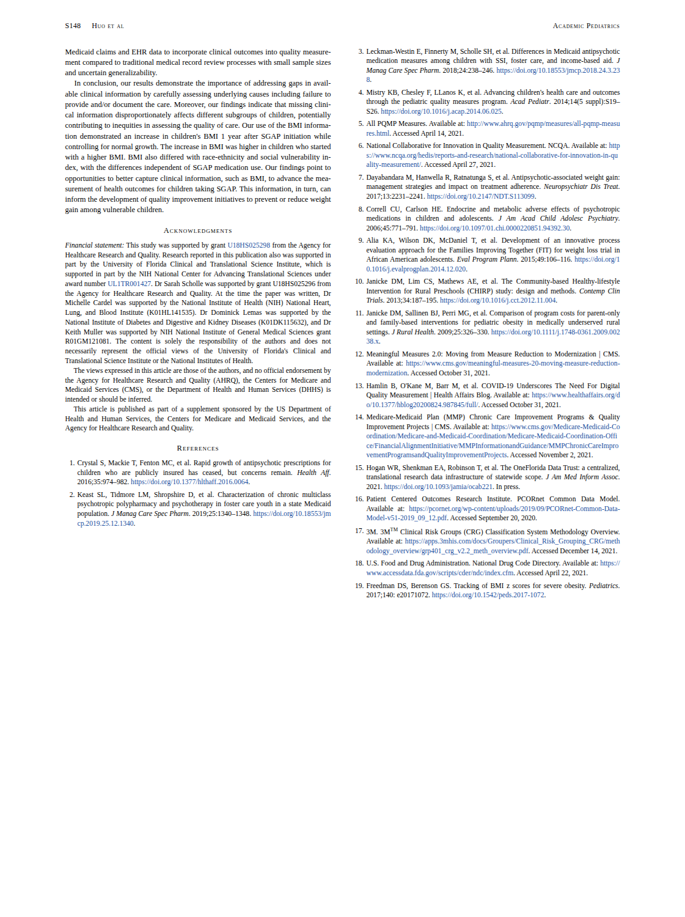S148 Huo et al Academic Pediatrics
Medicaid claims and EHR data to incorporate clinical outcomes into quality measurement compared to traditional medical record review processes with small sample sizes and uncertain generalizability.
In conclusion, our results demonstrate the importance of addressing gaps in available clinical information by carefully assessing underlying causes including failure to provide and/or document the care. Moreover, our findings indicate that missing clinical information disproportionately affects different subgroups of children, potentially contributing to inequities in assessing the quality of care. Our use of the BMI information demonstrated an increase in children's BMI 1 year after SGAP initiation while controlling for normal growth. The increase in BMI was higher in children who started with a higher BMI. BMI also differed with race-ethnicity and social vulnerability index, with the differences independent of SGAP medication use. Our findings point to opportunities to better capture clinical information, such as BMI, to advance the measurement of health outcomes for children taking SGAP. This information, in turn, can inform the development of quality improvement initiatives to prevent or reduce weight gain among vulnerable children.
Acknowledgments
Financial statement: This study was supported by grant U18HS025298 from the Agency for Healthcare Research and Quality. Research reported in this publication also was supported in part by the University of Florida Clinical and Translational Science Institute, which is supported in part by the NIH National Center for Advancing Translational Sciences under award number UL1TR001427. Dr Sarah Scholle was supported by grant U18HS025296 from the Agency for Healthcare Research and Quality. At the time the paper was written, Dr Michelle Cardel was supported by the National Institute of Health (NIH) National Heart, Lung, and Blood Institute (K01HL141535). Dr Dominick Lemas was supported by the National Institute of Diabetes and Digestive and Kidney Diseases (K01DK115632), and Dr Keith Muller was supported by NIH National Institute of General Medical Sciences grant R01GM121081. The content is solely the responsibility of the authors and does not necessarily represent the official views of the University of Florida's Clinical and Translational Science Institute or the National Institutes of Health.
The views expressed in this article are those of the authors, and no official endorsement by the Agency for Healthcare Research and Quality (AHRQ), the Centers for Medicare and Medicaid Services (CMS), or the Department of Health and Human Services (DHHS) is intended or should be inferred.
This article is published as part of a supplement sponsored by the US Department of Health and Human Services, the Centers for Medicare and Medicaid Services, and the Agency for Healthcare Research and Quality.
References
Crystal S, Mackie T, Fenton MC, et al. Rapid growth of antipsychotic prescriptions for children who are publicly insured has ceased, but concerns remain. Health Aff. 2016;35:974–982. https://doi.org/10.1377/hlthaff.2016.0064.
Keast SL, Tidmore LM, Shropshire D, et al. Characterization of chronic multiclass psychotropic polypharmacy and psychotherapy in foster care youth in a state Medicaid population. J Manag Care Spec Pharm. 2019;25:1340–1348. https://doi.org/10.18553/jmcp.2019.25.12.1340.
Leckman-Westin E, Finnerty M, Scholle SH, et al. Differences in Medicaid antipsychotic medication measures among children with SSI, foster care, and income-based aid. J Manag Care Spec Pharm. 2018;24:238–246. https://doi.org/10.18553/jmcp.2018.24.3.238.
Mistry KB, Chesley F, LLanos K, et al. Advancing children's health care and outcomes through the pediatric quality measures program. Acad Pediatr. 2014;14(5 suppl):S19–S26. https://doi.org/10.1016/j.acap.2014.06.025.
All PQMP Measures. Available at: http://www.ahrq.gov/pqmp/measures/all-pqmp-measures.html. Accessed April 14, 2021.
National Collaborative for Innovation in Quality Measurement. NCQA. Available at: https://www.ncqa.org/hedis/reports-and-research/national-collaborative-for-innovation-in-quality-measurement/. Accessed April 27, 2021.
Dayabandara M, Hanwella R, Ratnatunga S, et al. Antipsychotic-associated weight gain: management strategies and impact on treatment adherence. Neuropsychiatr Dis Treat. 2017;13:2231–2241. https://doi.org/10.2147/NDT.S113099.
Correll CU, Carlson HE. Endocrine and metabolic adverse effects of psychotropic medications in children and adolescents. J Am Acad Child Adolesc Psychiatry. 2006;45:771–791. https://doi.org/10.1097/01.chi.0000220851.94392.30.
Alia KA, Wilson DK, McDaniel T, et al. Development of an innovative process evaluation approach for the Families Improving Together (FIT) for weight loss trial in African American adolescents. Eval Program Plann. 2015;49:106–116. https://doi.org/10.1016/j.evalprogplan.2014.12.020.
Janicke DM, Lim CS, Mathews AE, et al. The Community-based Healthy-lifestyle Intervention for Rural Preschools (CHIRP) study: design and methods. Contemp Clin Trials. 2013;34:187–195. https://doi.org/10.1016/j.cct.2012.11.004.
Janicke DM, Sallinen BJ, Perri MG, et al. Comparison of program costs for parent-only and family-based interventions for pediatric obesity in medically underserved rural settings. J Rural Health. 2009;25:326–330. https://doi.org/10.1111/j.1748-0361.2009.00238.x.
Meaningful Measures 2.0: Moving from Measure Reduction to Modernization | CMS. Available at: https://www.cms.gov/meaningful-measures-20-moving-measure-reduction-modernization. Accessed October 31, 2021.
Hamlin B, O'Kane M, Barr M, et al. COVID-19 Underscores The Need For Digital Quality Measurement | Health Affairs Blog. Available at: https://www.healthaffairs.org/do/10.1377/hblog20200824.987845/full/. Accessed October 31, 2021.
Medicare-Medicaid Plan (MMP) Chronic Care Improvement Programs & Quality Improvement Projects | CMS. Available at: https://www.cms.gov/Medicare-Medicaid-Coordination/Medicare-and-Medicaid-Coordination/Medicare-Medicaid-Coordination-Office/FinancialAlignmentInitiative/MMPInformationandGuidance/MMPChronicCareImprovementProgramsandQualityImprovementProjects. Accessed November 2, 2021.
Hogan WR, Shenkman EA, Robinson T, et al. The OneFlorida Data Trust: a centralized, translational research data infrastructure of statewide scope. J Am Med Inform Assoc. 2021. https://doi.org/10.1093/jamia/ocab221. In press.
Patient Centered Outcomes Research Institute. PCORnet Common Data Model. Available at: https://pcornet.org/wp-content/uploads/2019/09/PCORnet-Common-Data-Model-v51-2019_09_12.pdf. Accessed September 20, 2020.
3M. 3MTM Clinical Risk Groups (CRG) Classification System Methodology Overview. Available at: https://apps.3mhis.com/docs/Groupers/Clinical_Risk_Grouping_CRG/methodology_overview/grp401_crg_v2.2_meth_overview.pdf. Accessed December 14, 2021.
U.S. Food and Drug Administration. National Drug Code Directory. Available at: https://www.accessdata.fda.gov/scripts/cder/ndc/index.cfm. Accessed April 22, 2021.
Freedman DS, Berenson GS. Tracking of BMI z scores for severe obesity. Pediatrics. 2017;140: e20171072. https://doi.org/10.1542/peds.2017-1072.